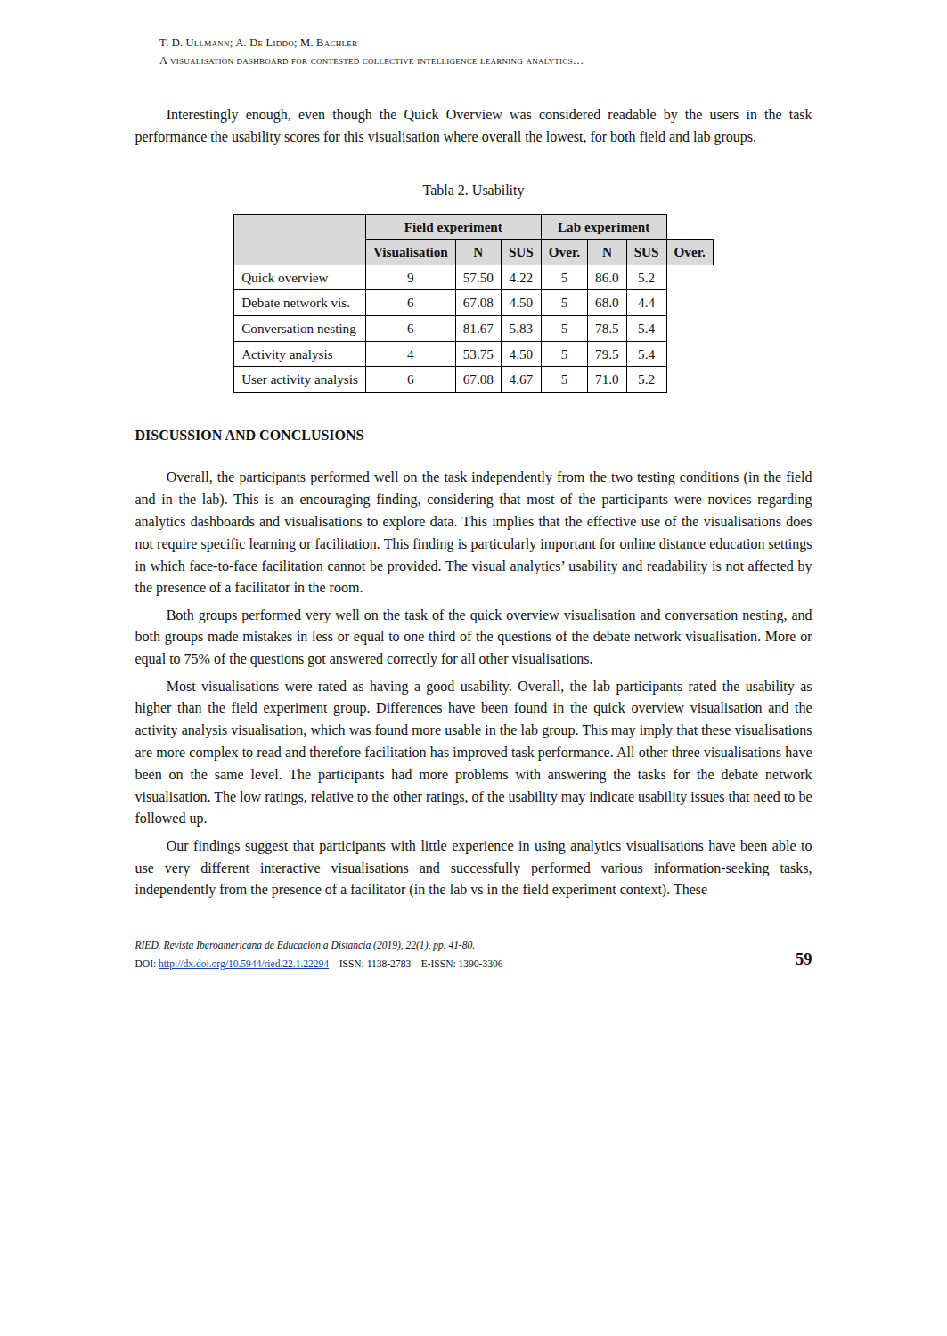T. D. Ullmann; A. De Liddo; M. Bachler
A visualisation dashboard for contested collective intelligence learning analytics…
Interestingly enough, even though the Quick Overview was considered readable by the users in the task performance the usability scores for this visualisation where overall the lowest, for both field and lab groups.
Tabla 2. Usability
| | Field experiment | Lab experiment |
| --- | --- | --- |
| Visualisation | N | SUS | Over. | N | SUS | Over. |
| Quick overview | 9 | 57.50 | 4.22 | 5 | 86.0 | 5.2 |
| Debate network vis. | 6 | 67.08 | 4.50 | 5 | 68.0 | 4.4 |
| Conversation nesting | 6 | 81.67 | 5.83 | 5 | 78.5 | 5.4 |
| Activity analysis | 4 | 53.75 | 4.50 | 5 | 79.5 | 5.4 |
| User activity analysis | 6 | 67.08 | 4.67 | 5 | 71.0 | 5.2 |
DISCUSSION AND CONCLUSIONS
Overall, the participants performed well on the task independently from the two testing conditions (in the field and in the lab). This is an encouraging finding, considering that most of the participants were novices regarding analytics dashboards and visualisations to explore data. This implies that the effective use of the visualisations does not require specific learning or facilitation. This finding is particularly important for online distance education settings in which face-to-face facilitation cannot be provided. The visual analytics’ usability and readability is not affected by the presence of a facilitator in the room.
Both groups performed very well on the task of the quick overview visualisation and conversation nesting, and both groups made mistakes in less or equal to one third of the questions of the debate network visualisation. More or equal to 75% of the questions got answered correctly for all other visualisations.
Most visualisations were rated as having a good usability. Overall, the lab participants rated the usability as higher than the field experiment group. Differences have been found in the quick overview visualisation and the activity analysis visualisation, which was found more usable in the lab group. This may imply that these visualisations are more complex to read and therefore facilitation has improved task performance. All other three visualisations have been on the same level. The participants had more problems with answering the tasks for the debate network visualisation. The low ratings, relative to the other ratings, of the usability may indicate usability issues that need to be followed up.
Our findings suggest that participants with little experience in using analytics visualisations have been able to use very different interactive visualisations and successfully performed various information-seeking tasks, independently from the presence of a facilitator (in the lab vs in the field experiment context). These
RIED. Revista Iberoamericana de Educación a Distancia (2019), 22(1), pp. 41-80.
DOI: http://dx.doi.org/10.5944/ried.22.1.22294 – ISSN: 1138-2783 – E-ISSN: 1390-3306
59